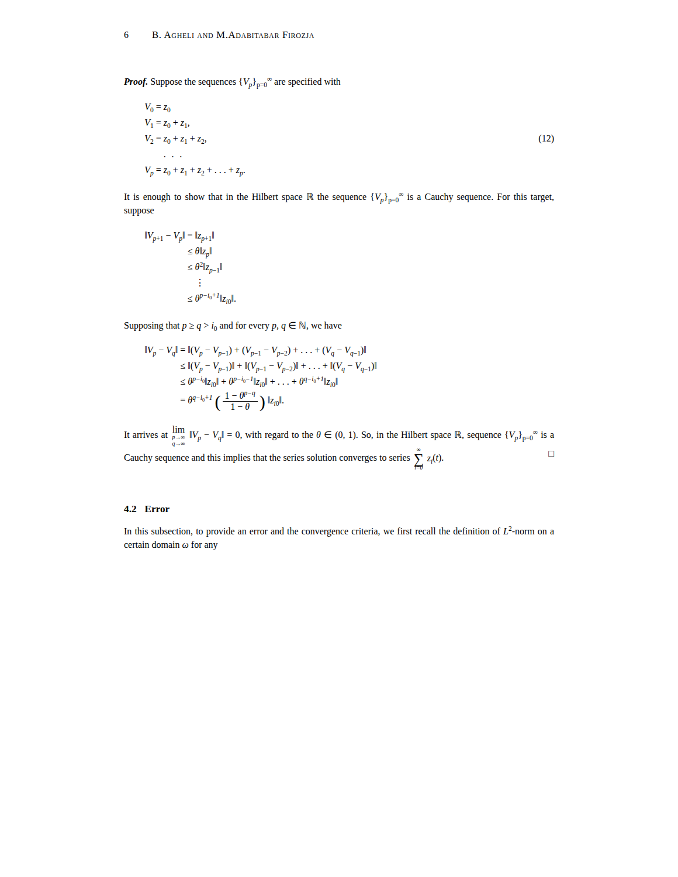6 B. Agheli and M.Adabitabar Firozja
Proof. Suppose the sequences {Vp}p=0∞ are specified with
| V 0 | = | z 0 |
| V 1 | = | z 0 + z 1 , |
| V 2 | = | z 0 + z 1 + z 2 , |
| | | . . . |
| V p | = | z 0 + z 1 + z 2 + . . . + z p . |
(12)
It is enough to show that in the Hilbert space ℝ the sequence {Vp}p=0∞ is a Cauchy sequence. For this target, suppose
| ‖ V p +1 − V p ‖ | = | ‖ z p +1 ‖ |
| | ≤ | θ ‖ z p ‖ |
| | ≤ | θ 2 ‖ z p −1 ‖ |
| | | ⋮ |
| | ≤ | θ p−i 0 +1 ‖ z i 0 ‖ . |
Supposing that p ≥ q > i0 and for every p, q ∈ ℕ, we have
| ‖ V p − V q ‖ | = | ‖ ( V p − V p −1 ) + ( V p −1 − V p −2 ) + . . . + ( V q − V q −1 ) ‖ |
| | ≤ | ‖ ( V p − V p −1 ) ‖ + ‖ ( V p −1 − V p −2 ) ‖ + . . . + ‖ ( V q − V q −1 ) ‖ |
| | ≤ | θ p−i 0 ‖ z i 0 ‖ + θ p−i 0 −1 ‖ z i 0 ‖ + . . . + θ q−i 0 +1 ‖ z i 0 ‖ |
| | = | θ q−i 0 +1 ( 1 − θ p−q 1 − θ ) ‖ z i 0 ‖ . |
It arrives at lim p→∞q→∞ ‖Vp − Vq‖ = 0, with regard to the θ ∈ (0, 1). So, in the Hilbert space ℝ, sequence {Vp}p=0∞ is a Cauchy sequence and this implies that the series solution converges to series ∞∑i=0 zi(t). □
4.2 Error
In this subsection, to provide an error and the convergence criteria, we first recall the definition of L2-norm on a certain domain ω for any